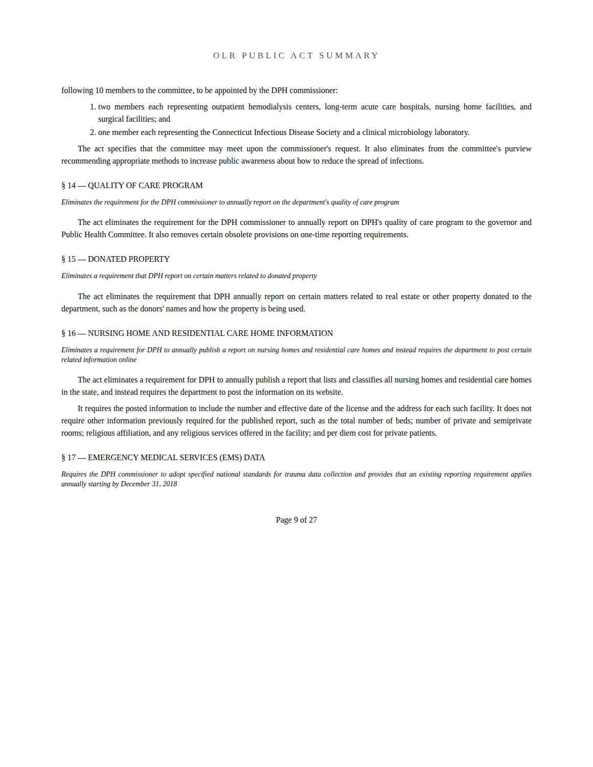OLR PUBLIC ACT SUMMARY
following 10 members to the committee, to be appointed by the DPH commissioner:
two members each representing outpatient hemodialysis centers, long-term acute care hospitals, nursing home facilities, and surgical facilities; and
one member each representing the Connecticut Infectious Disease Society and a clinical microbiology laboratory.
The act specifies that the committee may meet upon the commissioner's request. It also eliminates from the committee's purview recommending appropriate methods to increase public awareness about how to reduce the spread of infections.
§ 14 — QUALITY OF CARE PROGRAM
Eliminates the requirement for the DPH commissioner to annually report on the department's quality of care program
The act eliminates the requirement for the DPH commissioner to annually report on DPH's quality of care program to the governor and Public Health Committee. It also removes certain obsolete provisions on one-time reporting requirements.
§ 15 — DONATED PROPERTY
Eliminates a requirement that DPH report on certain matters related to donated property
The act eliminates the requirement that DPH annually report on certain matters related to real estate or other property donated to the department, such as the donors' names and how the property is being used.
§ 16 — NURSING HOME AND RESIDENTIAL CARE HOME INFORMATION
Eliminates a requirement for DPH to annually publish a report on nursing homes and residential care homes and instead requires the department to post certain related information online
The act eliminates a requirement for DPH to annually publish a report that lists and classifies all nursing homes and residential care homes in the state, and instead requires the department to post the information on its website.
It requires the posted information to include the number and effective date of the license and the address for each such facility. It does not require other information previously required for the published report, such as the total number of beds; number of private and semiprivate rooms; religious affiliation, and any religious services offered in the facility; and per diem cost for private patients.
§ 17 — EMERGENCY MEDICAL SERVICES (EMS) DATA
Requires the DPH commissioner to adopt specified national standards for trauma data collection and provides that an existing reporting requirement applies annually starting by December 31, 2018
Page 9 of 27